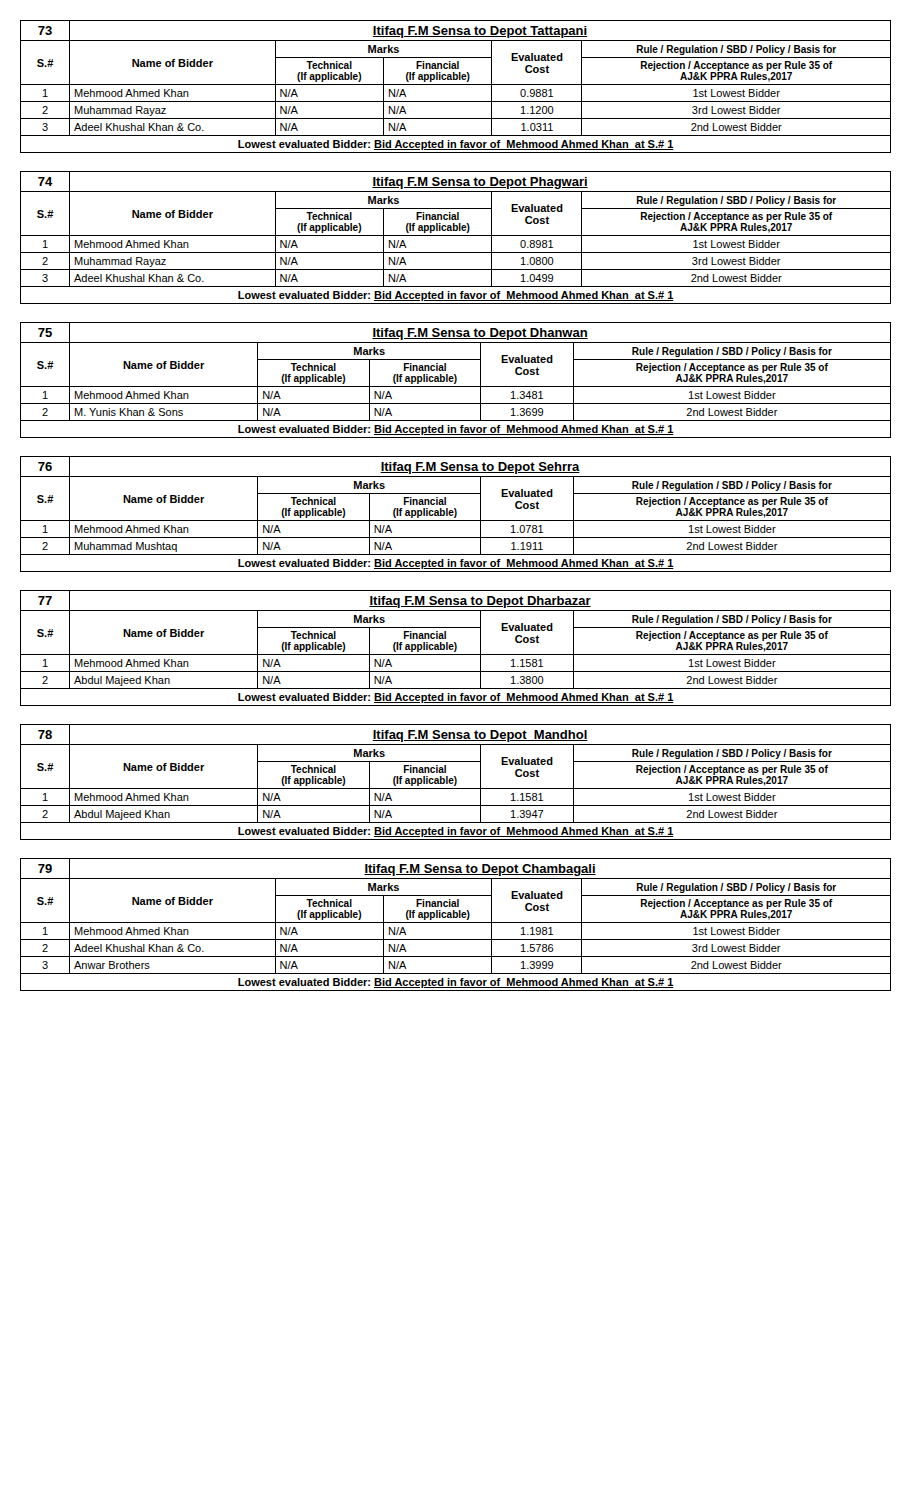| 73 | Itifaq F.M Sensa to Depot Tattapani |
| S.# | Name of Bidder | Marks | Evaluated Cost | Rule / Regulation / SBD / Policy / Basis for |
| Technical (If applicable) | Financial (If applicable) | Rejection / Acceptance as per Rule 35 of AJ&K PPRA Rules,2017 |
| 1 | Mehmood Ahmed Khan | N/A | N/A | 0.9881 | 1st Lowest Bidder |
| 2 | Muhammad Rayaz | N/A | N/A | 1.1200 | 3rd Lowest Bidder |
| 3 | Adeel Khushal Khan & Co. | N/A | N/A | 1.0311 | 2nd Lowest Bidder |
| Lowest evaluated Bidder: Bid Accepted in favor of Mehmood Ahmed Khan at S.# 1 |
| 74 | Itifaq F.M Sensa to Depot Phagwari |
| S.# | Name of Bidder | Marks | Evaluated Cost | Rule / Regulation / SBD / Policy / Basis for |
| Technical (If applicable) | Financial (If applicable) | Rejection / Acceptance as per Rule 35 of AJ&K PPRA Rules,2017 |
| 1 | Mehmood Ahmed Khan | N/A | N/A | 0.8981 | 1st Lowest Bidder |
| 2 | Muhammad Rayaz | N/A | N/A | 1.0800 | 3rd Lowest Bidder |
| 3 | Adeel Khushal Khan & Co. | N/A | N/A | 1.0499 | 2nd Lowest Bidder |
| Lowest evaluated Bidder: Bid Accepted in favor of Mehmood Ahmed Khan at S.# 1 |
| 75 | Itifaq F.M Sensa to Depot Dhanwan |
| S.# | Name of Bidder | Marks | Evaluated Cost | Rule / Regulation / SBD / Policy / Basis for |
| Technical (If applicable) | Financial (If applicable) | Rejection / Acceptance as per Rule 35 of AJ&K PPRA Rules,2017 |
| 1 | Mehmood Ahmed Khan | N/A | N/A | 1.3481 | 1st Lowest Bidder |
| 2 | M. Yunis Khan & Sons | N/A | N/A | 1.3699 | 2nd Lowest Bidder |
| Lowest evaluated Bidder: Bid Accepted in favor of Mehmood Ahmed Khan at S.# 1 |
| 76 | Itifaq F.M Sensa to Depot Sehrra |
| S.# | Name of Bidder | Marks | Evaluated Cost | Rule / Regulation / SBD / Policy / Basis for |
| Technical (If applicable) | Financial (If applicable) | Rejection / Acceptance as per Rule 35 of AJ&K PPRA Rules,2017 |
| 1 | Mehmood Ahmed Khan | N/A | N/A | 1.0781 | 1st Lowest Bidder |
| 2 | Muhammad Mushtaq | N/A | N/A | 1.1911 | 2nd Lowest Bidder |
| Lowest evaluated Bidder: Bid Accepted in favor of Mehmood Ahmed Khan at S.# 1 |
| 77 | Itifaq F.M Sensa to Depot Dharbazar |
| S.# | Name of Bidder | Marks | Evaluated Cost | Rule / Regulation / SBD / Policy / Basis for |
| Technical (If applicable) | Financial (If applicable) | Rejection / Acceptance as per Rule 35 of AJ&K PPRA Rules,2017 |
| 1 | Mehmood Ahmed Khan | N/A | N/A | 1.1581 | 1st Lowest Bidder |
| 2 | Abdul Majeed Khan | N/A | N/A | 1.3800 | 2nd Lowest Bidder |
| Lowest evaluated Bidder: Bid Accepted in favor of Mehmood Ahmed Khan at S.# 1 |
| 78 | Itifaq F.M Sensa to Depot Mandhol |
| S.# | Name of Bidder | Marks | Evaluated Cost | Rule / Regulation / SBD / Policy / Basis for |
| Technical (If applicable) | Financial (If applicable) | Rejection / Acceptance as per Rule 35 of AJ&K PPRA Rules,2017 |
| 1 | Mehmood Ahmed Khan | N/A | N/A | 1.1581 | 1st Lowest Bidder |
| 2 | Abdul Majeed Khan | N/A | N/A | 1.3947 | 2nd Lowest Bidder |
| Lowest evaluated Bidder: Bid Accepted in favor of Mehmood Ahmed Khan at S.# 1 |
| 79 | Itifaq F.M Sensa to Depot Chambagali |
| S.# | Name of Bidder | Marks | Evaluated Cost | Rule / Regulation / SBD / Policy / Basis for |
| Technical (If applicable) | Financial (If applicable) | Rejection / Acceptance as per Rule 35 of AJ&K PPRA Rules,2017 |
| 1 | Mehmood Ahmed Khan | N/A | N/A | 1.1981 | 1st Lowest Bidder |
| 2 | Adeel Khushal Khan & Co. | N/A | N/A | 1.5786 | 3rd Lowest Bidder |
| 3 | Anwar Brothers | N/A | N/A | 1.3999 | 2nd Lowest Bidder |
| Lowest evaluated Bidder: Bid Accepted in favor of Mehmood Ahmed Khan at S.# 1 |